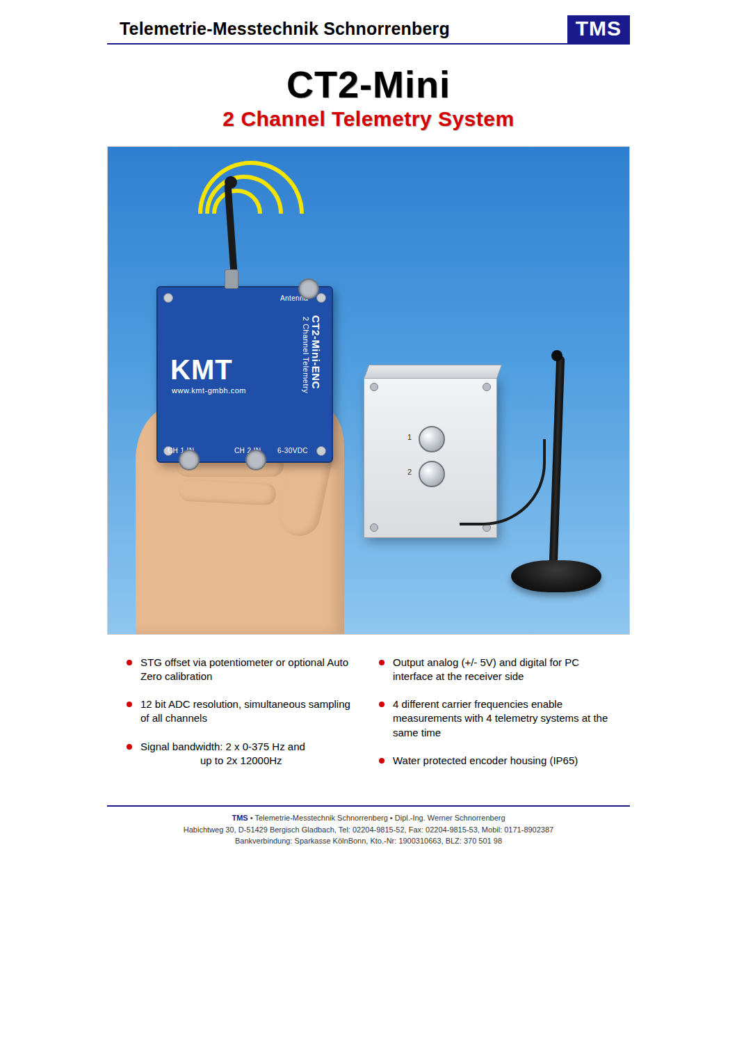Telemetrie-Messtechnik Schnorrenberg
TMS
CT2-Mini
2 Channel Telemetry System
Antenna 6-30VDC
KMT
www.kmt-gmbh.com
CT2-Mini-ENC2 Channel Telemetry
CH 1 IN CH 2 IN
1 2
STG offset via potentiometer or optional Auto Zero calibration
12 bit ADC resolution, simultaneous sampling of all channels
Signal bandwidth: 2 x 0-375 Hz and up to 2x 12000Hz
Output analog (+/- 5V) and digital for PC interface at the receiver side
4 different carrier frequencies enable measurements with 4 telemetry systems at the same time
Water protected encoder housing (IP65)
TMS • Telemetrie-Messtechnik Schnorrenberg • Dipl.-Ing. Werner Schnorrenberg
Habichtweg 30, D-51429 Bergisch Gladbach, Tel: 02204-9815-52, Fax: 02204-9815-53, Mobil: 0171-8902387
Bankverbindung: Sparkasse KölnBonn, Kto.-Nr: 1900310663, BLZ: 370 501 98